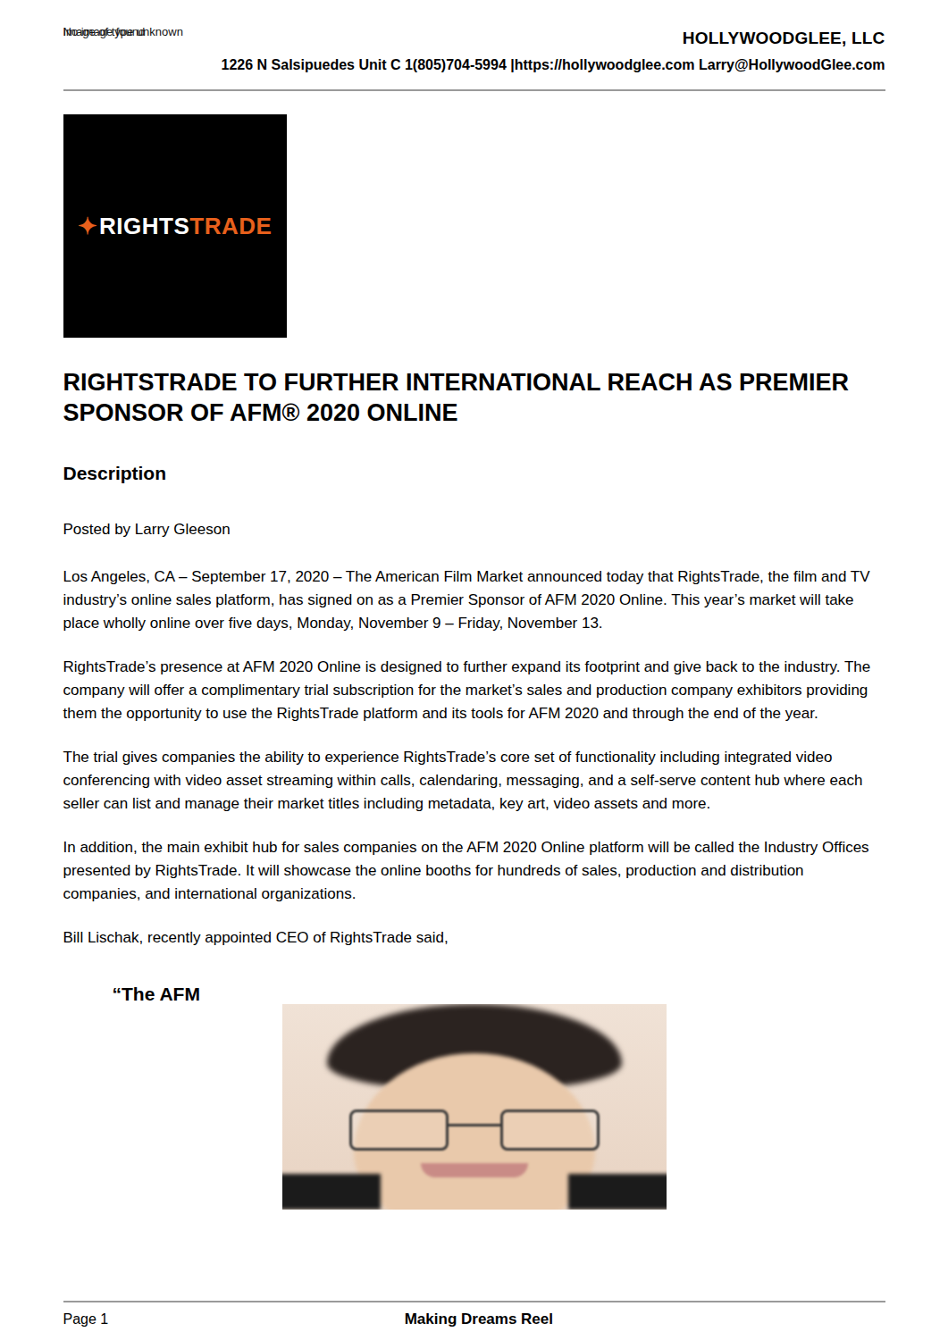No image found
Image of type unknown
HOLLYWOODGLEE, LLC
1226 N Salsipuedes Unit C 1(805)704-5994 |https://hollywoodglee.com Larry@HollywoodGlee.com
✦RIGHTS TRADE
RIGHTSTRADE TO FURTHER INTERNATIONAL REACH AS PREMIER SPONSOR OF AFM® 2020 ONLINE
Description
Posted by Larry Gleeson
Los Angeles, CA – September 17, 2020 – The American Film Market announced today that RightsTrade, the film and TV industry’s online sales platform, has signed on as a Premier Sponsor of AFM 2020 Online. This year’s market will take place wholly online over five days, Monday, November 9 – Friday, November 13.
RightsTrade’s presence at AFM 2020 Online is designed to further expand its footprint and give back to the industry. The company will offer a complimentary trial subscription for the market’s sales and production company exhibitors providing them the opportunity to use the RightsTrade platform and its tools for AFM 2020 and through the end of the year.
The trial gives companies the ability to experience RightsTrade’s core set of functionality including integrated video conferencing with video asset streaming within calls, calendaring, messaging, and a self-serve content hub where each seller can list and manage their market titles including metadata, key art, video assets and more.
In addition, the main exhibit hub for sales companies on the AFM 2020 Online platform will be called the Industry Offices presented by RightsTrade. It will showcase the online booths for hundreds of sales, production and distribution companies, and international organizations.
Bill Lischak, recently appointed CEO of RightsTrade said,
“The AFM
Page 1
Making Dreams Reel